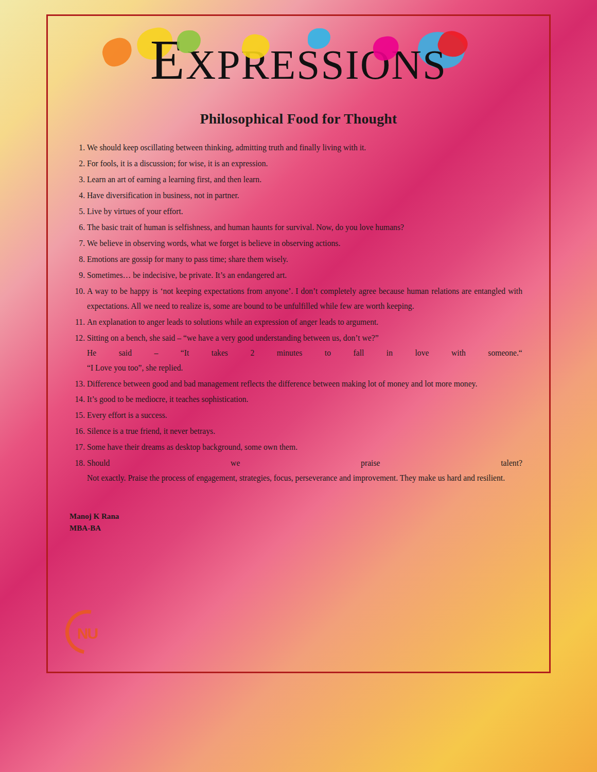Expressions
Philosophical Food for Thought
We should keep oscillating between thinking, admitting truth and finally living with it.
For fools, it is a discussion; for wise, it is an expression.
Learn an art of earning a learning first, and then learn.
Have diversification in business, not in partner.
Live by virtues of your effort.
The basic trait of human is selfishness, and human haunts for survival. Now, do you love humans?
We believe in observing words, what we forget is believe in observing actions.
Emotions are gossip for many to pass time; share them wisely.
Sometimes… be indecisive, be private. It’s an endangered art.
A way to be happy is ‘not keeping expectations from anyone’. I don’t completely agree because human relations are entangled with expectations. All we need to realize is, some are bound to be unfulfilled while few are worth keeping.
An explanation to anger leads to solutions while an expression of anger leads to argument.
Sitting on a bench, she said – “we have a very good understanding between us, don’t we?” He said–“It takes 2 minutes to fall in love with someone.“ “I Love you too”, she replied.
Difference between good and bad management reflects the difference between making lot of money and lot more money.
It’s good to be mediocre, it teaches sophistication.
Every effort is a success.
Silence is a true friend, it never betrays.
Some have their dreams as desktop background, some own them.
Should we praise talent? Not exactly. Praise the process of engagement, strategies, focus, perseverance and improvement. They make us hard and resilient.
Manoj K Rana
MBA-BA
NU